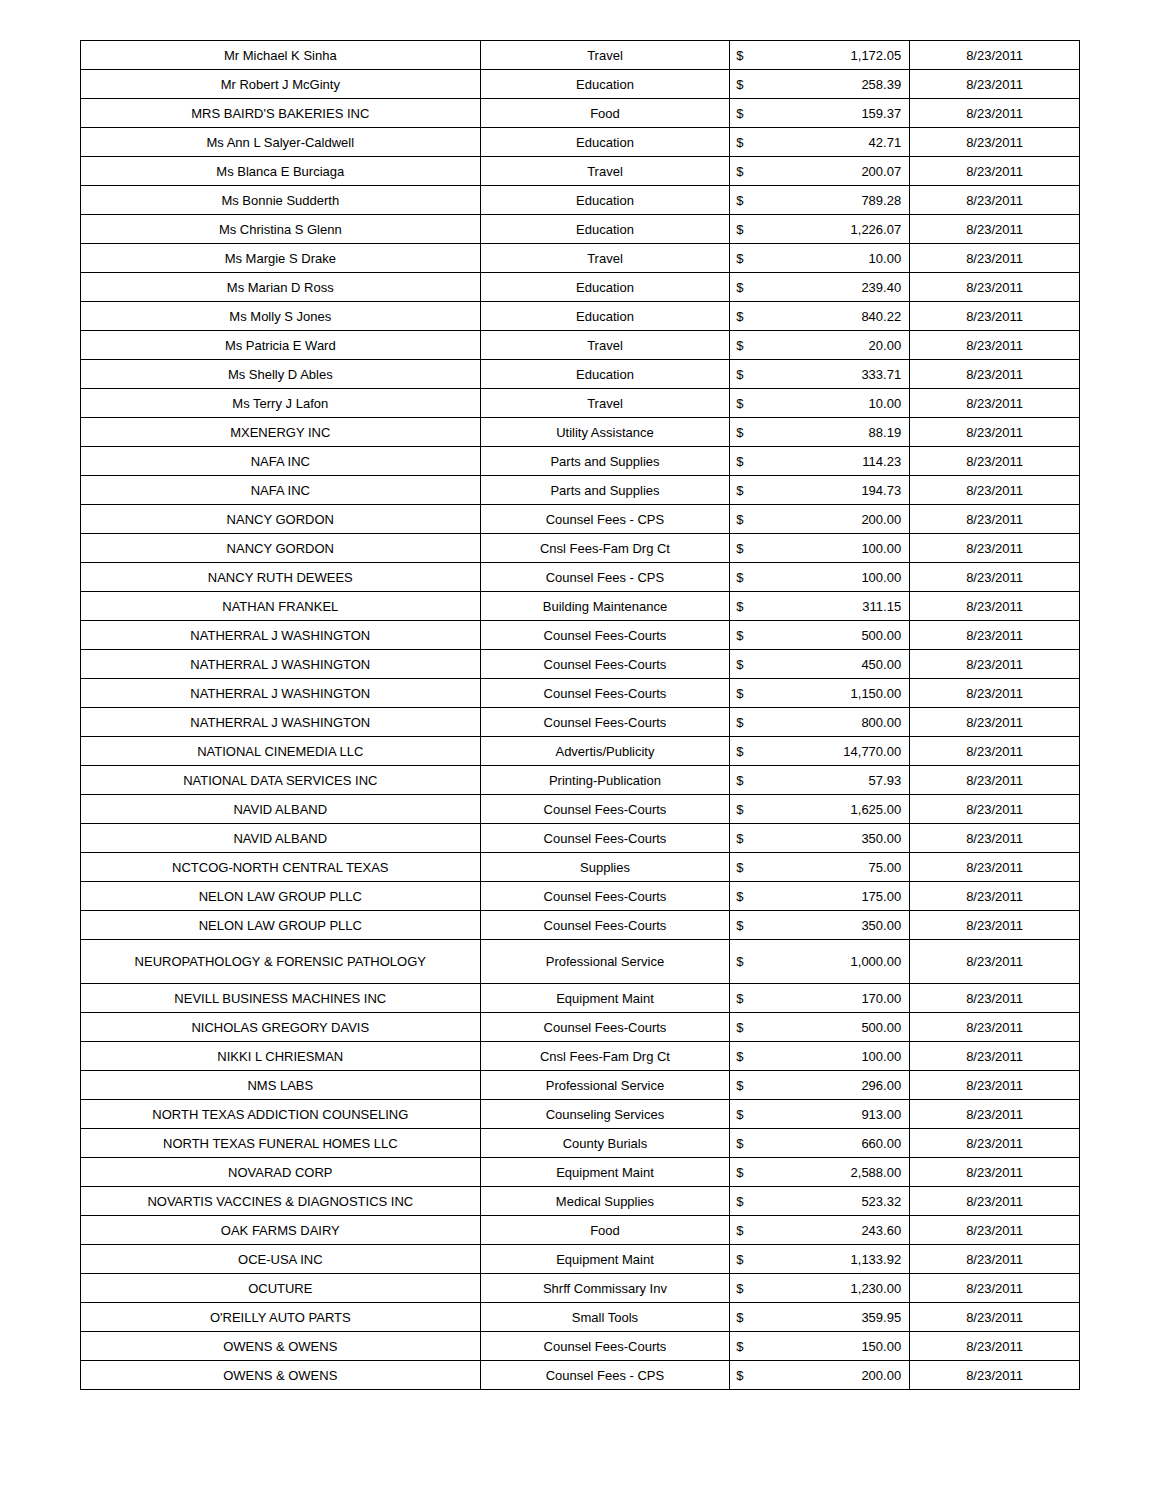| Mr Michael K Sinha | Travel | $ 1,172.05 | 8/23/2011 |
| Mr Robert J McGinty | Education | $ 258.39 | 8/23/2011 |
| MRS BAIRD'S BAKERIES INC | Food | $ 159.37 | 8/23/2011 |
| Ms Ann L Salyer-Caldwell | Education | $ 42.71 | 8/23/2011 |
| Ms Blanca E Burciaga | Travel | $ 200.07 | 8/23/2011 |
| Ms Bonnie Sudderth | Education | $ 789.28 | 8/23/2011 |
| Ms Christina S Glenn | Education | $ 1,226.07 | 8/23/2011 |
| Ms Margie S Drake | Travel | $ 10.00 | 8/23/2011 |
| Ms Marian D Ross | Education | $ 239.40 | 8/23/2011 |
| Ms Molly S Jones | Education | $ 840.22 | 8/23/2011 |
| Ms Patricia E Ward | Travel | $ 20.00 | 8/23/2011 |
| Ms Shelly D Ables | Education | $ 333.71 | 8/23/2011 |
| Ms Terry J Lafon | Travel | $ 10.00 | 8/23/2011 |
| MXENERGY INC | Utility Assistance | $ 88.19 | 8/23/2011 |
| NAFA INC | Parts and Supplies | $ 114.23 | 8/23/2011 |
| NAFA INC | Parts and Supplies | $ 194.73 | 8/23/2011 |
| NANCY GORDON | Counsel Fees - CPS | $ 200.00 | 8/23/2011 |
| NANCY GORDON | Cnsl Fees-Fam Drg Ct | $ 100.00 | 8/23/2011 |
| NANCY RUTH DEWEES | Counsel Fees - CPS | $ 100.00 | 8/23/2011 |
| NATHAN FRANKEL | Building Maintenance | $ 311.15 | 8/23/2011 |
| NATHERRAL J WASHINGTON | Counsel Fees-Courts | $ 500.00 | 8/23/2011 |
| NATHERRAL J WASHINGTON | Counsel Fees-Courts | $ 450.00 | 8/23/2011 |
| NATHERRAL J WASHINGTON | Counsel Fees-Courts | $ 1,150.00 | 8/23/2011 |
| NATHERRAL J WASHINGTON | Counsel Fees-Courts | $ 800.00 | 8/23/2011 |
| NATIONAL CINEMEDIA LLC | Advertis/Publicity | $ 14,770.00 | 8/23/2011 |
| NATIONAL DATA SERVICES INC | Printing-Publication | $ 57.93 | 8/23/2011 |
| NAVID ALBAND | Counsel Fees-Courts | $ 1,625.00 | 8/23/2011 |
| NAVID ALBAND | Counsel Fees-Courts | $ 350.00 | 8/23/2011 |
| NCTCOG-NORTH CENTRAL TEXAS | Supplies | $ 75.00 | 8/23/2011 |
| NELON LAW GROUP PLLC | Counsel Fees-Courts | $ 175.00 | 8/23/2011 |
| NELON LAW GROUP PLLC | Counsel Fees-Courts | $ 350.00 | 8/23/2011 |
| NEUROPATHOLOGY & FORENSIC PATHOLOGY | Professional Service | $ 1,000.00 | 8/23/2011 |
| NEVILL BUSINESS MACHINES INC | Equipment Maint | $ 170.00 | 8/23/2011 |
| NICHOLAS GREGORY DAVIS | Counsel Fees-Courts | $ 500.00 | 8/23/2011 |
| NIKKI L CHRIESMAN | Cnsl Fees-Fam Drg Ct | $ 100.00 | 8/23/2011 |
| NMS LABS | Professional Service | $ 296.00 | 8/23/2011 |
| NORTH TEXAS ADDICTION COUNSELING | Counseling Services | $ 913.00 | 8/23/2011 |
| NORTH TEXAS FUNERAL HOMES LLC | County Burials | $ 660.00 | 8/23/2011 |
| NOVARAD CORP | Equipment Maint | $ 2,588.00 | 8/23/2011 |
| NOVARTIS VACCINES & DIAGNOSTICS INC | Medical Supplies | $ 523.32 | 8/23/2011 |
| OAK FARMS DAIRY | Food | $ 243.60 | 8/23/2011 |
| OCE-USA INC | Equipment Maint | $ 1,133.92 | 8/23/2011 |
| OCUTURE | Shrff Commissary Inv | $ 1,230.00 | 8/23/2011 |
| O'REILLY AUTO PARTS | Small Tools | $ 359.95 | 8/23/2011 |
| OWENS & OWENS | Counsel Fees-Courts | $ 150.00 | 8/23/2011 |
| OWENS & OWENS | Counsel Fees - CPS | $ 200.00 | 8/23/2011 |